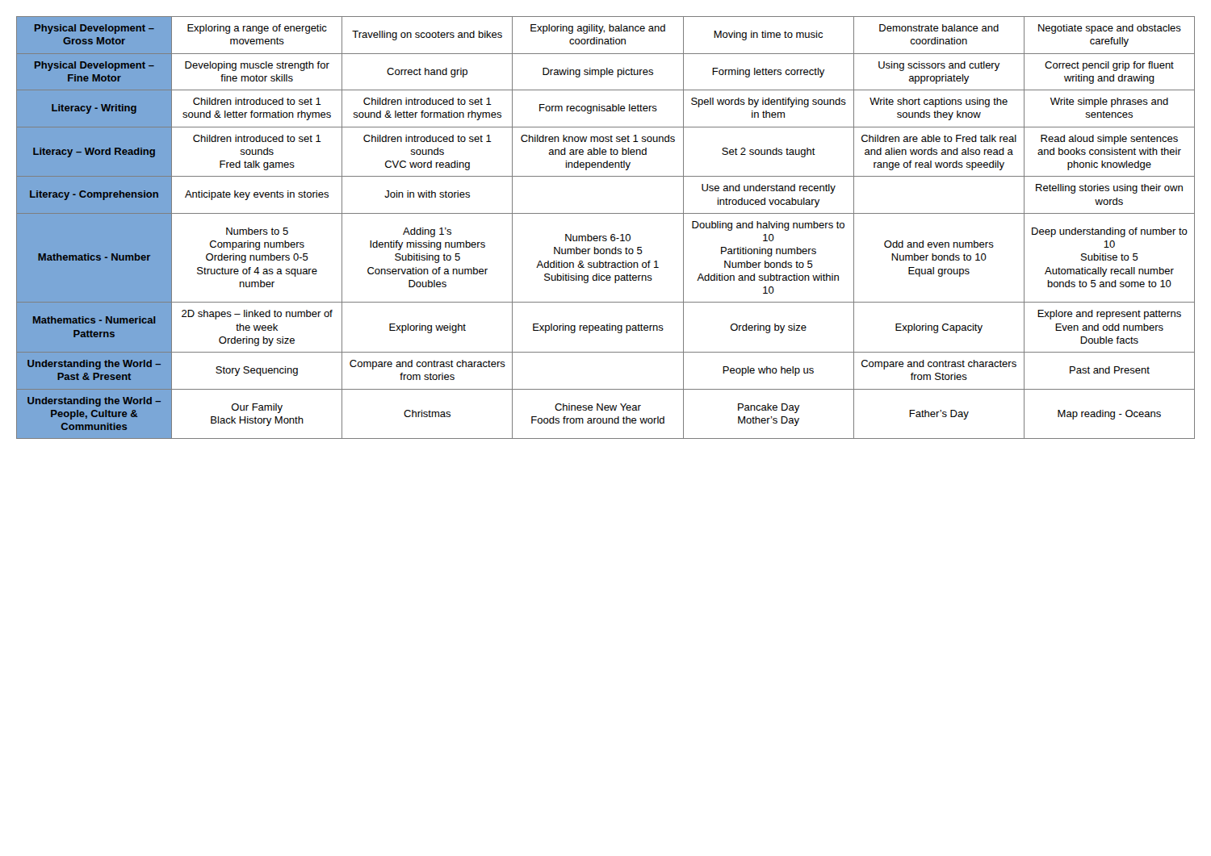| Physical Development – Gross Motor | Exploring a range of energetic movements | Travelling on scooters and bikes | Exploring agility, balance and coordination | Moving in time to music | Demonstrate balance and coordination | Negotiate space and obstacles carefully |
| Physical Development – Fine Motor | Developing muscle strength for fine motor skills | Correct hand grip | Drawing simple pictures | Forming letters correctly | Using scissors and cutlery appropriately | Correct pencil grip for fluent writing and drawing |
| Literacy - Writing | Children introduced to set 1 sound & letter formation rhymes | Children introduced to set 1 sound & letter formation rhymes | Form recognisable letters | Spell words by identifying sounds in them | Write short captions using the sounds they know | Write simple phrases and sentences |
| Literacy – Word Reading | Children introduced to set 1 sounds Fred talk games | Children introduced to set 1 sounds CVC word reading | Children know most set 1 sounds and are able to blend independently | Set 2 sounds taught | Children are able to Fred talk real and alien words and also read a range of real words speedily | Read aloud simple sentences and books consistent with their phonic knowledge |
| Literacy - Comprehension | Anticipate key events in stories | Join in with stories | | Use and understand recently introduced vocabulary | | Retelling stories using their own words |
| Mathematics - Number | Numbers to 5 Comparing numbers Ordering numbers 0-5 Structure of 4 as a square number | Adding 1’s Identify missing numbers Subitising to 5 Conservation of a number Doubles | Numbers 6-10 Number bonds to 5 Addition & subtraction of 1 Subitising dice patterns | Doubling and halving numbers to 10 Partitioning numbers Number bonds to 5 Addition and subtraction within 10 | Odd and even numbers Number bonds to 10 Equal groups | Deep understanding of number to 10 Subitise to 5 Automatically recall number bonds to 5 and some to 10 |
| Mathematics - Numerical Patterns | 2D shapes – linked to number of the week Ordering by size | Exploring weight | Exploring repeating patterns | Ordering by size | Exploring Capacity | Explore and represent patterns Even and odd numbers Double facts |
| Understanding the World – Past & Present | Story Sequencing | Compare and contrast characters from stories | | People who help us | Compare and contrast characters from Stories | Past and Present |
| Understanding the World – People, Culture & Communities | Our Family Black History Month | Christmas | Chinese New Year Foods from around the world | Pancake Day Mother’s Day | Father’s Day | Map reading - Oceans |